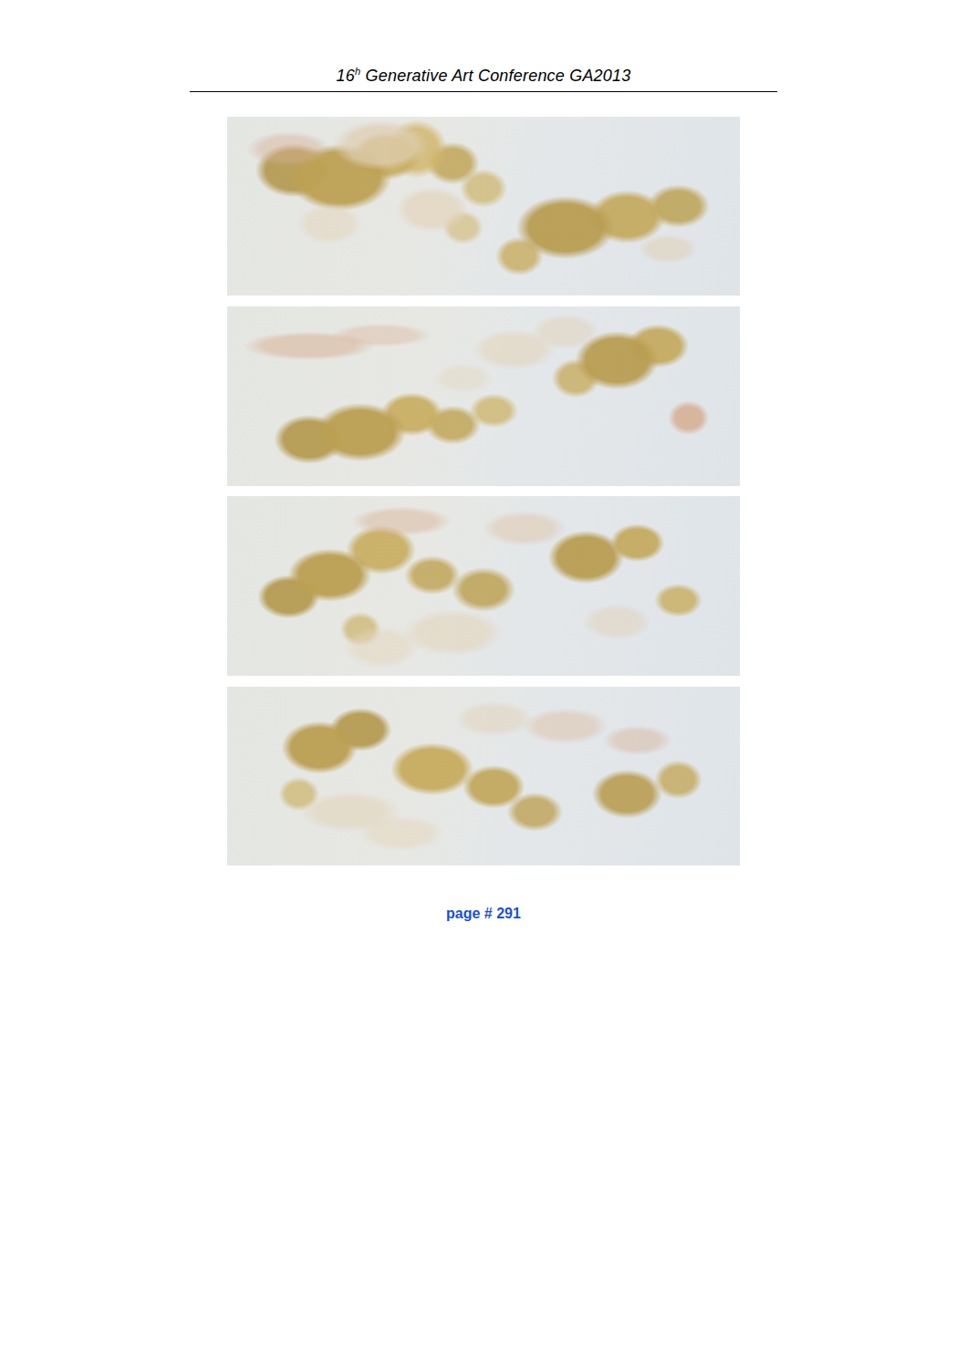16h Generative Art Conference GA2013
page # 291